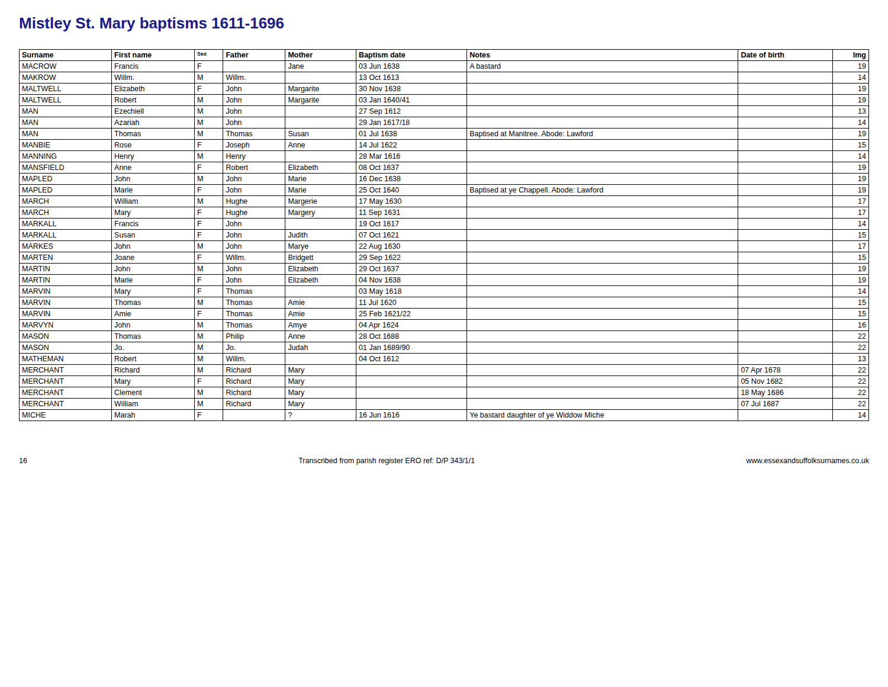Mistley St. Mary baptisms 1611-1696
| Surname | First name | Sex | Father | Mother | Baptism date | Notes | Date of birth | Img |
| --- | --- | --- | --- | --- | --- | --- | --- | --- |
| MACROW | Francis | F | | Jane | 03 Jun 1638 | A bastard | | 19 |
| MAKROW | Willm. | M | Willm. | | 13 Oct 1613 | | | 14 |
| MALTWELL | Elizabeth | F | John | Margarite | 30 Nov 1638 | | | 19 |
| MALTWELL | Robert | M | John | Margarite | 03 Jan 1640/41 | | | 19 |
| MAN | Ezechiell | M | John | | 27 Sep 1612 | | | 13 |
| MAN | Azariah | M | John | | 29 Jan 1617/18 | | | 14 |
| MAN | Thomas | M | Thomas | Susan | 01 Jul 1638 | Baptised at Manitree. Abode: Lawford | | 19 |
| MANBIE | Rose | F | Joseph | Anne | 14 Jul 1622 | | | 15 |
| MANNING | Henry | M | Henry | | 28 Mar 1616 | | | 14 |
| MANSFIELD | Anne | F | Robert | Elizabeth | 08 Oct 1637 | | | 19 |
| MAPLED | John | M | John | Marie | 16 Dec 1638 | | | 19 |
| MAPLED | Marie | F | John | Marie | 25 Oct 1640 | Baptised at ye Chappell. Abode: Lawford | | 19 |
| MARCH | William | M | Hughe | Margerie | 17 May 1630 | | | 17 |
| MARCH | Mary | F | Hughe | Margery | 11 Sep 1631 | | | 17 |
| MARKALL | Francis | F | John | | 19 Oct 1617 | | | 14 |
| MARKALL | Susan | F | John | Judith | 07 Oct 1621 | | | 15 |
| MARKES | John | M | John | Marye | 22 Aug 1630 | | | 17 |
| MARTEN | Joane | F | Willm. | Bridgett | 29 Sep 1622 | | | 15 |
| MARTIN | John | M | John | Elizabeth | 29 Oct 1637 | | | 19 |
| MARTIN | Marie | F | John | Elizabeth | 04 Nov 1638 | | | 19 |
| MARVIN | Mary | F | Thomas | | 03 May 1618 | | | 14 |
| MARVIN | Thomas | M | Thomas | Amie | 11 Jul 1620 | | | 15 |
| MARVIN | Amie | F | Thomas | Amie | 25 Feb 1621/22 | | | 15 |
| MARVYN | John | M | Thomas | Amye | 04 Apr 1624 | | | 16 |
| MASON | Thomas | M | Philip | Anne | 28 Oct 1688 | | | 22 |
| MASON | Jo. | M | Jo. | Judah | 01 Jan 1689/90 | | | 22 |
| MATHEMAN | Robert | M | Willm. | | 04 Oct 1612 | | | 13 |
| MERCHANT | Richard | M | Richard | Mary | | | 07 Apr 1678 | 22 |
| MERCHANT | Mary | F | Richard | Mary | | | 05 Nov 1682 | 22 |
| MERCHANT | Clement | M | Richard | Mary | | | 18 May 1686 | 22 |
| MERCHANT | William | M | Richard | Mary | | | 07 Jul 1687 | 22 |
| MICHE | Marah | F | | ? | 16 Jun 1616 | Ye bastard daughter of ye Widdow Miche | | 14 |
16
Transcribed from parish register ERO ref: D/P 343/1/1
www.essexandsuffolksurnames.co.uk